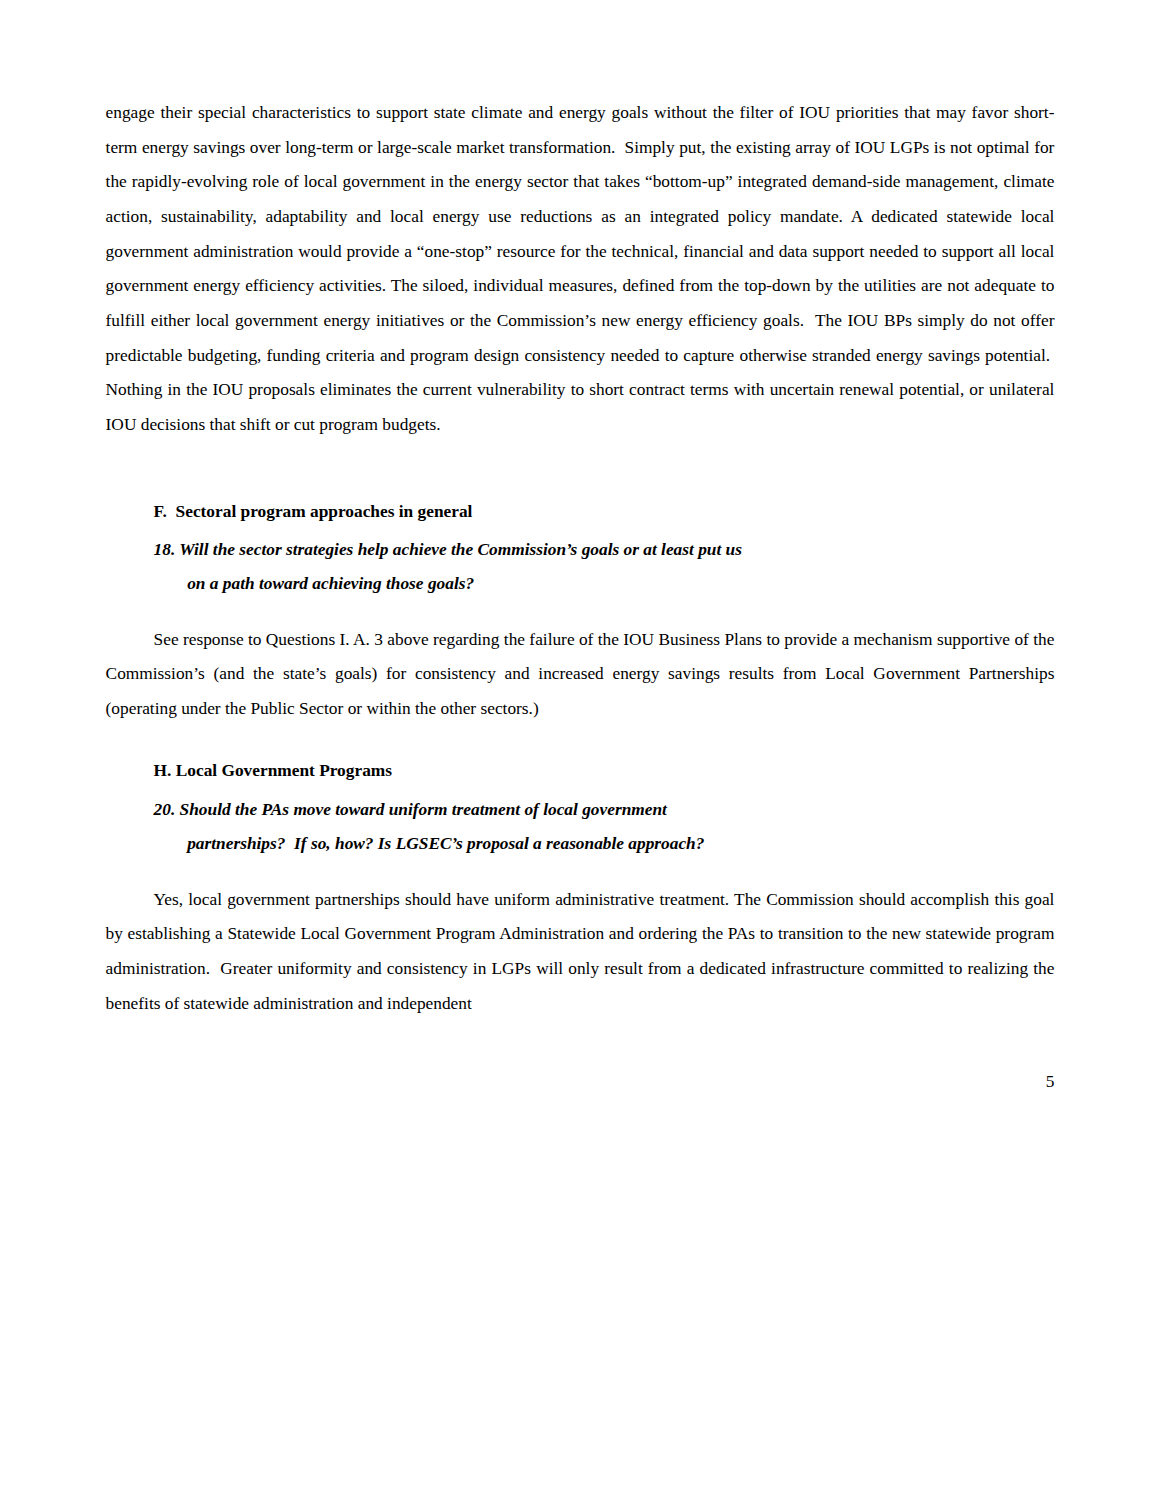engage their special characteristics to support state climate and energy goals without the filter of IOU priorities that may favor short-term energy savings over long-term or large-scale market transformation. Simply put, the existing array of IOU LGPs is not optimal for the rapidly-evolving role of local government in the energy sector that takes “bottom-up” integrated demand-side management, climate action, sustainability, adaptability and local energy use reductions as an integrated policy mandate. A dedicated statewide local government administration would provide a “one-stop” resource for the technical, financial and data support needed to support all local government energy efficiency activities. The siloed, individual measures, defined from the top-down by the utilities are not adequate to fulfill either local government energy initiatives or the Commission’s new energy efficiency goals. The IOU BPs simply do not offer predictable budgeting, funding criteria and program design consistency needed to capture otherwise stranded energy savings potential. Nothing in the IOU proposals eliminates the current vulnerability to short contract terms with uncertain renewal potential, or unilateral IOU decisions that shift or cut program budgets.
F. Sectoral program approaches in general
18. Will the sector strategies help achieve the Commission’s goals or at least put uson a path toward achieving those goals?
See response to Questions I. A. 3 above regarding the failure of the IOU Business Plans to provide a mechanism supportive of the Commission’s (and the state’s goals) for consistency and increased energy savings results from Local Government Partnerships (operating under the Public Sector or within the other sectors.)
H. Local Government Programs
20. Should the PAs move toward uniform treatment of local governmentpartnerships? If so, how? Is LGSEC’s proposal a reasonable approach?
Yes, local government partnerships should have uniform administrative treatment. The Commission should accomplish this goal by establishing a Statewide Local Government Program Administration and ordering the PAs to transition to the new statewide program administration. Greater uniformity and consistency in LGPs will only result from a dedicated infrastructure committed to realizing the benefits of statewide administration and independent
5